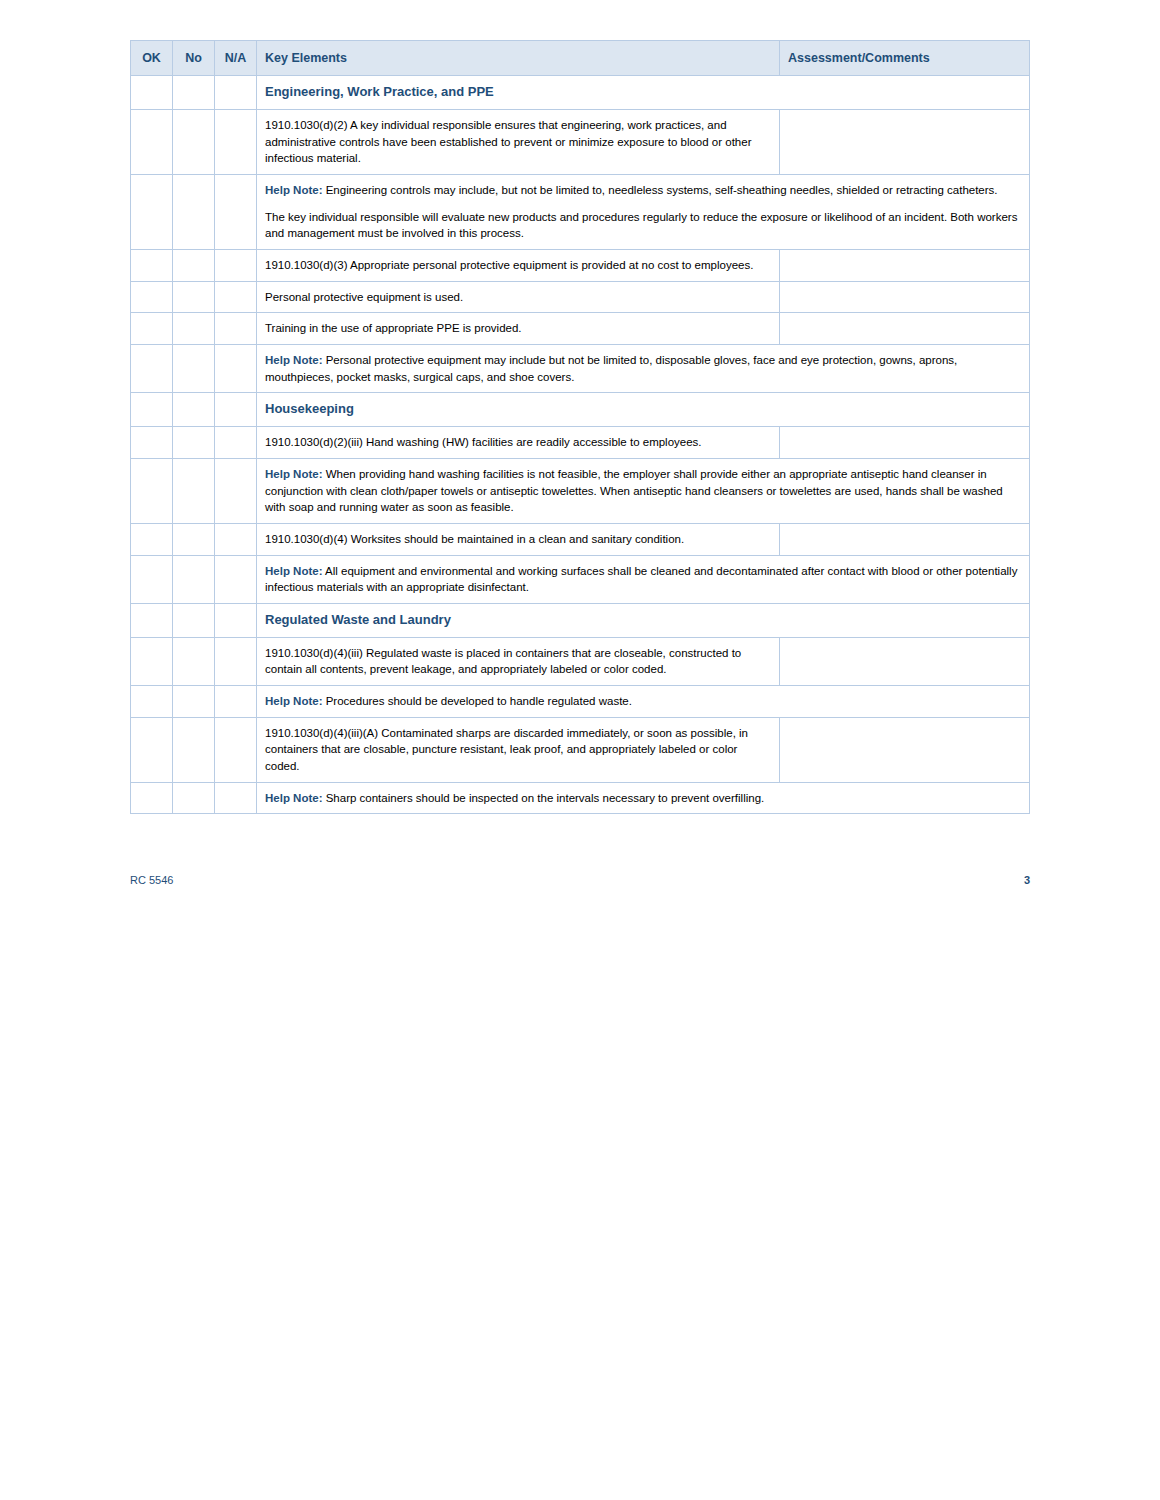| OK | No | N/A | Key Elements | Assessment/Comments |
| --- | --- | --- | --- | --- |
| | | | Engineering, Work Practice, and PPE |
| | | | 1910.1030(d)(2) A key individual responsible ensures that engineering, work practices, and administrative controls have been established to prevent or minimize exposure to blood or other infectious material. | |
| | | | Help Note: Engineering controls may include, but not be limited to, needleless systems, self-sheathing needles, shielded or retracting catheters. The key individual responsible will evaluate new products and procedures regularly to reduce the exposure or likelihood of an incident. Both workers and management must be involved in this process. |
| | | | 1910.1030(d)(3) Appropriate personal protective equipment is provided at no cost to employees. | |
| | | | Personal protective equipment is used. | |
| | | | Training in the use of appropriate PPE is provided. | |
| | | | Help Note: Personal protective equipment may include but not be limited to, disposable gloves, face and eye protection, gowns, aprons, mouthpieces, pocket masks, surgical caps, and shoe covers. |
| | | | Housekeeping |
| | | | 1910.1030(d)(2)(iii) Hand washing (HW) facilities are readily accessible to employees. | |
| | | | Help Note: When providing hand washing facilities is not feasible, the employer shall provide either an appropriate antiseptic hand cleanser in conjunction with clean cloth/paper towels or antiseptic towelettes. When antiseptic hand cleansers or towelettes are used, hands shall be washed with soap and running water as soon as feasible. |
| | | | 1910.1030(d)(4) Worksites should be maintained in a clean and sanitary condition. | |
| | | | Help Note: All equipment and environmental and working surfaces shall be cleaned and decontaminated after contact with blood or other potentially infectious materials with an appropriate disinfectant. |
| | | | Regulated Waste and Laundry |
| | | | 1910.1030(d)(4)(iii) Regulated waste is placed in containers that are closeable, constructed to contain all contents, prevent leakage, and appropriately labeled or color coded. | |
| | | | Help Note: Procedures should be developed to handle regulated waste. |
| | | | 1910.1030(d)(4)(iii)(A) Contaminated sharps are discarded immediately, or soon as possible, in containers that are closable, puncture resistant, leak proof, and appropriately labeled or color coded. | |
| | | | Help Note: Sharp containers should be inspected on the intervals necessary to prevent overfilling. |
RC 5546
3